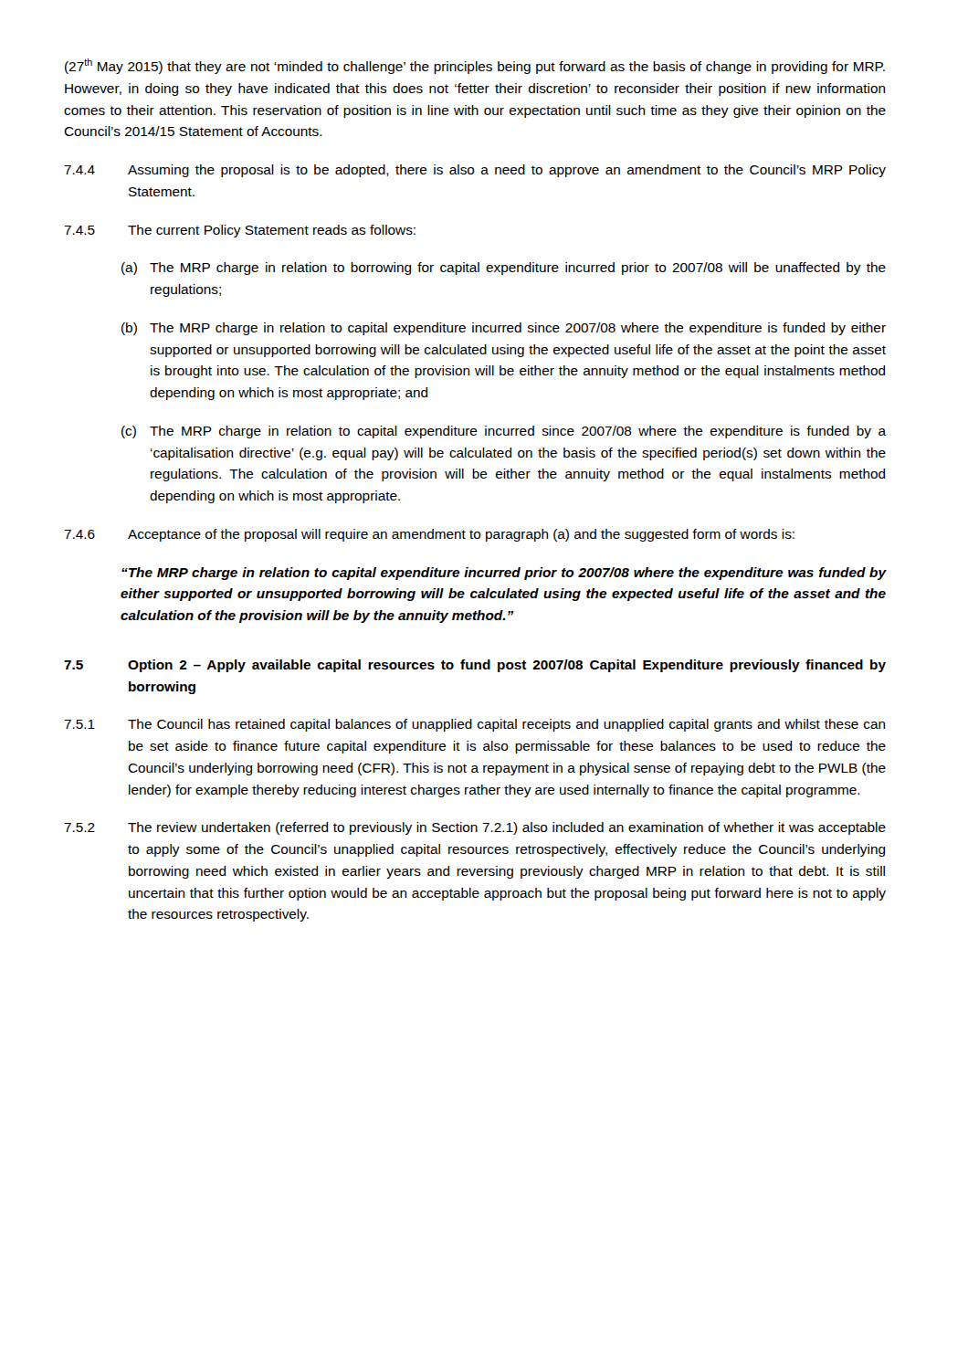(27th May 2015) that they are not ‘minded to challenge’ the principles being put forward as the basis of change in providing for MRP. However, in doing so they have indicated that this does not ‘fetter their discretion’ to reconsider their position if new information comes to their attention. This reservation of position is in line with our expectation until such time as they give their opinion on the Council’s 2014/15 Statement of Accounts.
7.4.4
Assuming the proposal is to be adopted, there is also a need to approve an amendment to the Council’s MRP Policy Statement.
7.4.5
The current Policy Statement reads as follows:
(a)
The MRP charge in relation to borrowing for capital expenditure incurred prior to 2007/08 will be unaffected by the regulations;
(b)
The MRP charge in relation to capital expenditure incurred since 2007/08 where the expenditure is funded by either supported or unsupported borrowing will be calculated using the expected useful life of the asset at the point the asset is brought into use. The calculation of the provision will be either the annuity method or the equal instalments method depending on which is most appropriate; and
(c)
The MRP charge in relation to capital expenditure incurred since 2007/08 where the expenditure is funded by a ‘capitalisation directive’ (e.g. equal pay) will be calculated on the basis of the specified period(s) set down within the regulations. The calculation of the provision will be either the annuity method or the equal instalments method depending on which is most appropriate.
7.4.6
Acceptance of the proposal will require an amendment to paragraph (a) and the suggested form of words is:
“The MRP charge in relation to capital expenditure incurred prior to 2007/08 where the expenditure was funded by either supported or unsupported borrowing will be calculated using the expected useful life of the asset and the calculation of the provision will be by the annuity method.”
7.5
Option 2 – Apply available capital resources to fund post 2007/08 Capital Expenditure previously financed by borrowing
7.5.1
The Council has retained capital balances of unapplied capital receipts and unapplied capital grants and whilst these can be set aside to finance future capital expenditure it is also permissable for these balances to be used to reduce the Council’s underlying borrowing need (CFR). This is not a repayment in a physical sense of repaying debt to the PWLB (the lender) for example thereby reducing interest charges rather they are used internally to finance the capital programme.
7.5.2
The review undertaken (referred to previously in Section 7.2.1) also included an examination of whether it was acceptable to apply some of the Council’s unapplied capital resources retrospectively, effectively reduce the Council’s underlying borrowing need which existed in earlier years and reversing previously charged MRP in relation to that debt. It is still uncertain that this further option would be an acceptable approach but the proposal being put forward here is not to apply the resources retrospectively.